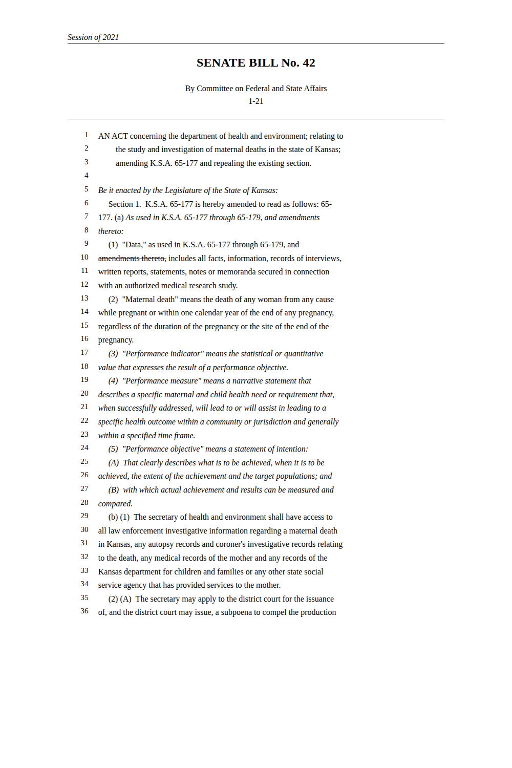Session of 2021
SENATE BILL No. 42
By Committee on Federal and State Affairs
1-21
| 1 | AN ACT concerning the department of health and environment; relating to |
| 2 | the study and investigation of maternal deaths in the state of Kansas; |
| 3 | amending K.S.A. 65-177 and repealing the existing section. |
| 4 | |
| 5 | Be it enacted by the Legislature of the State of Kansas: |
| 6 | Section 1. K.S.A. 65-177 is hereby amended to read as follows: 65- |
| 7 | 177. (a) As used in K.S.A. 65-177 through 65-179, and amendments |
| 8 | thereto: |
| 9 | (1) "Data , " as used in K.S.A. 65-177 through 65-179, and |
| 10 | amendments thereto, includes all facts, information, records of interviews, |
| 11 | written reports, statements, notes or memoranda secured in connection |
| 12 | with an authorized medical research study. |
| 13 | (2) "Maternal death" means the death of any woman from any cause |
| 14 | while pregnant or within one calendar year of the end of any pregnancy, |
| 15 | regardless of the duration of the pregnancy or the site of the end of the |
| 16 | pregnancy. |
| 17 | (3) "Performance indicator" means the statistical or quantitative |
| 18 | value that expresses the result of a performance objective. |
| 19 | (4) "Performance measure" means a narrative statement that |
| 20 | describes a specific maternal and child health need or requirement that, |
| 21 | when successfully addressed, will lead to or will assist in leading to a |
| 22 | specific health outcome within a community or jurisdiction and generally |
| 23 | within a specified time frame. |
| 24 | (5) "Performance objective" means a statement of intention: |
| 25 | (A) That clearly describes what is to be achieved, when it is to be |
| 26 | achieved, the extent of the achievement and the target populations; and |
| 27 | (B) with which actual achievement and results can be measured and |
| 28 | compared. |
| 29 | (b) (1) The secretary of health and environment shall have access to |
| 30 | all law enforcement investigative information regarding a maternal death |
| 31 | in Kansas, any autopsy records and coroner's investigative records relating |
| 32 | to the death, any medical records of the mother and any records of the |
| 33 | Kansas department for children and families or any other state social |
| 34 | service agency that has provided services to the mother. |
| 35 | (2) (A) The secretary may apply to the district court for the issuance |
| 36 | of, and the district court may issue, a subpoena to compel the production |